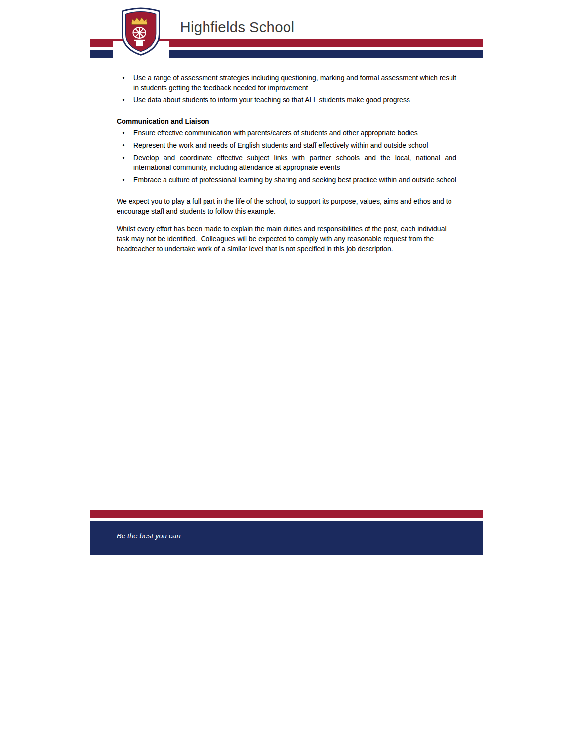Highfields School
Use a range of assessment strategies including questioning, marking and formal assessment which result in students getting the feedback needed for improvement
Use data about students to inform your teaching so that ALL students make good progress
Communication and Liaison
Ensure effective communication with parents/carers of students and other appropriate bodies
Represent the work and needs of English students and staff effectively within and outside school
Develop and coordinate effective subject links with partner schools and the local, national and international community, including attendance at appropriate events
Embrace a culture of professional learning by sharing and seeking best practice within and outside school
We expect you to play a full part in the life of the school, to support its purpose, values, aims and ethos and to encourage staff and students to follow this example.
Whilst every effort has been made to explain the main duties and responsibilities of the post, each individual task may not be identified. Colleagues will be expected to comply with any reasonable request from the headteacher to undertake work of a similar level that is not specified in this job description.
Be the best you can